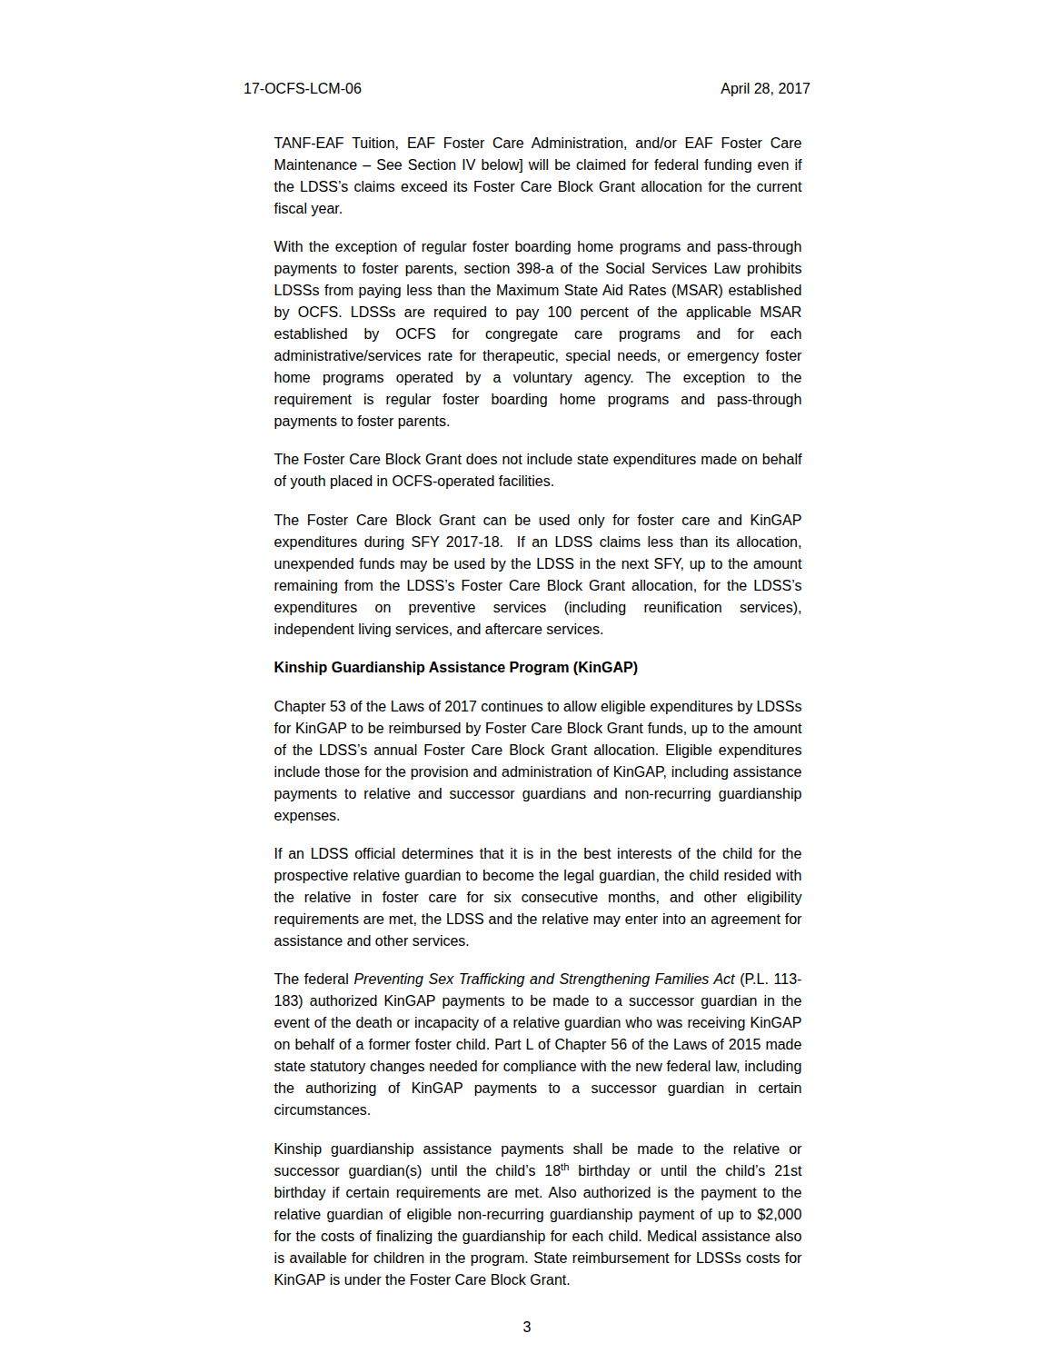17-OCFS-LCM-06 April 28, 2017
TANF-EAF Tuition, EAF Foster Care Administration, and/or EAF Foster Care Maintenance – See Section IV below] will be claimed for federal funding even if the LDSS’s claims exceed its Foster Care Block Grant allocation for the current fiscal year.
With the exception of regular foster boarding home programs and pass-through payments to foster parents, section 398-a of the Social Services Law prohibits LDSSs from paying less than the Maximum State Aid Rates (MSAR) established by OCFS. LDSSs are required to pay 100 percent of the applicable MSAR established by OCFS for congregate care programs and for each administrative/services rate for therapeutic, special needs, or emergency foster home programs operated by a voluntary agency. The exception to the requirement is regular foster boarding home programs and pass-through payments to foster parents.
The Foster Care Block Grant does not include state expenditures made on behalf of youth placed in OCFS-operated facilities.
The Foster Care Block Grant can be used only for foster care and KinGAP expenditures during SFY 2017-18. If an LDSS claims less than its allocation, unexpended funds may be used by the LDSS in the next SFY, up to the amount remaining from the LDSS’s Foster Care Block Grant allocation, for the LDSS’s expenditures on preventive services (including reunification services), independent living services, and aftercare services.
Kinship Guardianship Assistance Program (KinGAP)
Chapter 53 of the Laws of 2017 continues to allow eligible expenditures by LDSSs for KinGAP to be reimbursed by Foster Care Block Grant funds, up to the amount of the LDSS’s annual Foster Care Block Grant allocation. Eligible expenditures include those for the provision and administration of KinGAP, including assistance payments to relative and successor guardians and non-recurring guardianship expenses.
If an LDSS official determines that it is in the best interests of the child for the prospective relative guardian to become the legal guardian, the child resided with the relative in foster care for six consecutive months, and other eligibility requirements are met, the LDSS and the relative may enter into an agreement for assistance and other services.
The federal Preventing Sex Trafficking and Strengthening Families Act (P.L. 113-183) authorized KinGAP payments to be made to a successor guardian in the event of the death or incapacity of a relative guardian who was receiving KinGAP on behalf of a former foster child. Part L of Chapter 56 of the Laws of 2015 made state statutory changes needed for compliance with the new federal law, including the authorizing of KinGAP payments to a successor guardian in certain circumstances.
Kinship guardianship assistance payments shall be made to the relative or successor guardian(s) until the child’s 18th birthday or until the child’s 21st birthday if certain requirements are met. Also authorized is the payment to the relative guardian of eligible non-recurring guardianship payment of up to $2,000 for the costs of finalizing the guardianship for each child. Medical assistance also is available for children in the program. State reimbursement for LDSSs costs for KinGAP is under the Foster Care Block Grant.
3